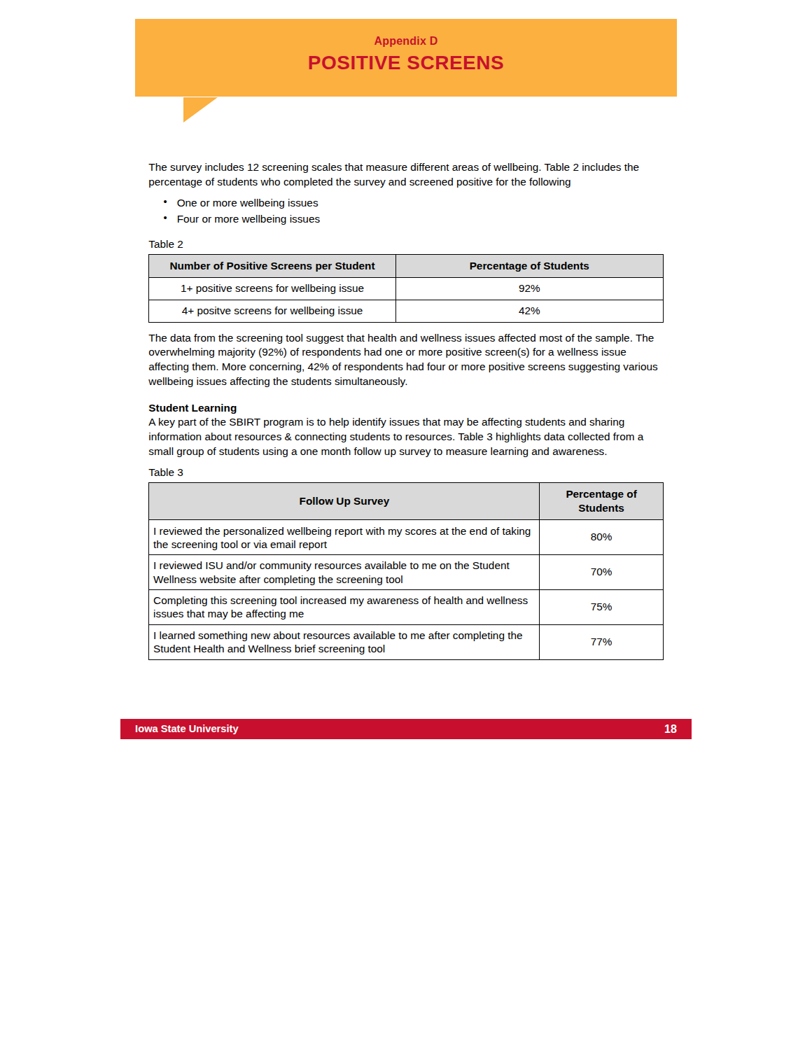Appendix D
POSITIVE SCREENS
The survey includes 12 screening scales that measure different areas of wellbeing. Table 2 includes the percentage of students who completed the survey and screened positive for the following
One or more wellbeing issues
Four or more wellbeing issues
Table 2
| Number of Positive Screens per Student | Percentage of Students |
| --- | --- |
| 1+ positive screens for wellbeing issue | 92% |
| 4+ positve screens for wellbeing issue | 42% |
The data from the screening tool suggest that health and wellness issues affected most of the sample. The overwhelming majority (92%) of respondents had one or more positive screen(s) for a wellness issue affecting them. More concerning, 42% of respondents had four or more positive screens suggesting various wellbeing issues affecting the students simultaneously.
Student Learning
A key part of the SBIRT program is to help identify issues that may be affecting students and sharing information about resources & connecting students to resources. Table 3 highlights data collected from a small group of students using a one month follow up survey to measure learning and awareness.
Table 3
| Follow Up Survey | Percentage of Students |
| --- | --- |
| I reviewed the personalized wellbeing report with my scores at the end of taking the screening tool or via email report | 80% |
| I reviewed ISU and/or community resources available to me on the Student Wellness website after completing the screening tool | 70% |
| Completing this screening tool increased my awareness of health and wellness issues that may be affecting me | 75% |
| I learned something new about resources available to me after completing the Student Health and Wellness brief screening tool | 77% |
Iowa State University 18